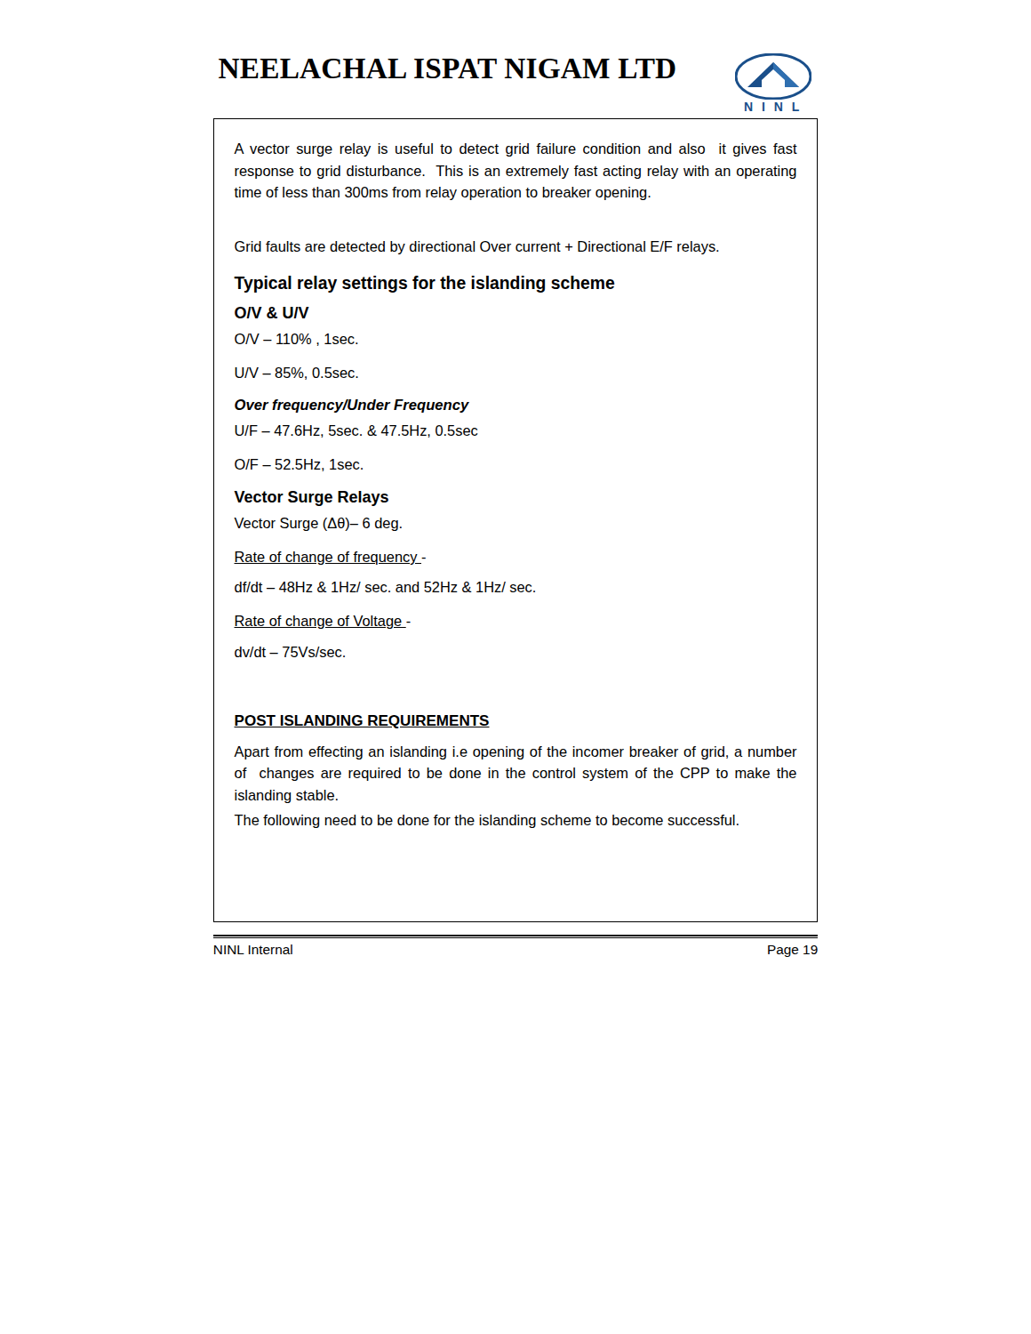NEELACHAL ISPAT NIGAM LTD
N I N L
A vector surge relay is useful to detect grid failure condition and also it gives fast response to grid disturbance. This is an extremely fast acting relay with an operating time of less than 300ms from relay operation to breaker opening.
Grid faults are detected by directional Over current + Directional E/F relays.
Typical relay settings for the islanding scheme
O/V & U/V
O/V – 110% , 1sec.
U/V – 85%, 0.5sec.
Over frequency/Under Frequency
U/F – 47.6Hz, 5sec. & 47.5Hz, 0.5sec
O/F – 52.5Hz, 1sec.
Vector Surge Relays
Vector Surge (Δθ)– 6 deg.
Rate of change of frequency -
df/dt – 48Hz & 1Hz/ sec. and 52Hz & 1Hz/ sec.
Rate of change of Voltage -
dv/dt – 75Vs/sec.
POST ISLANDING REQUIREMENTS
Apart from effecting an islanding i.e opening of the incomer breaker of grid, a number of changes are required to be done in the control system of the CPP to make the islanding stable.
The following need to be done for the islanding scheme to become successful.
NINL Internal
Page 19